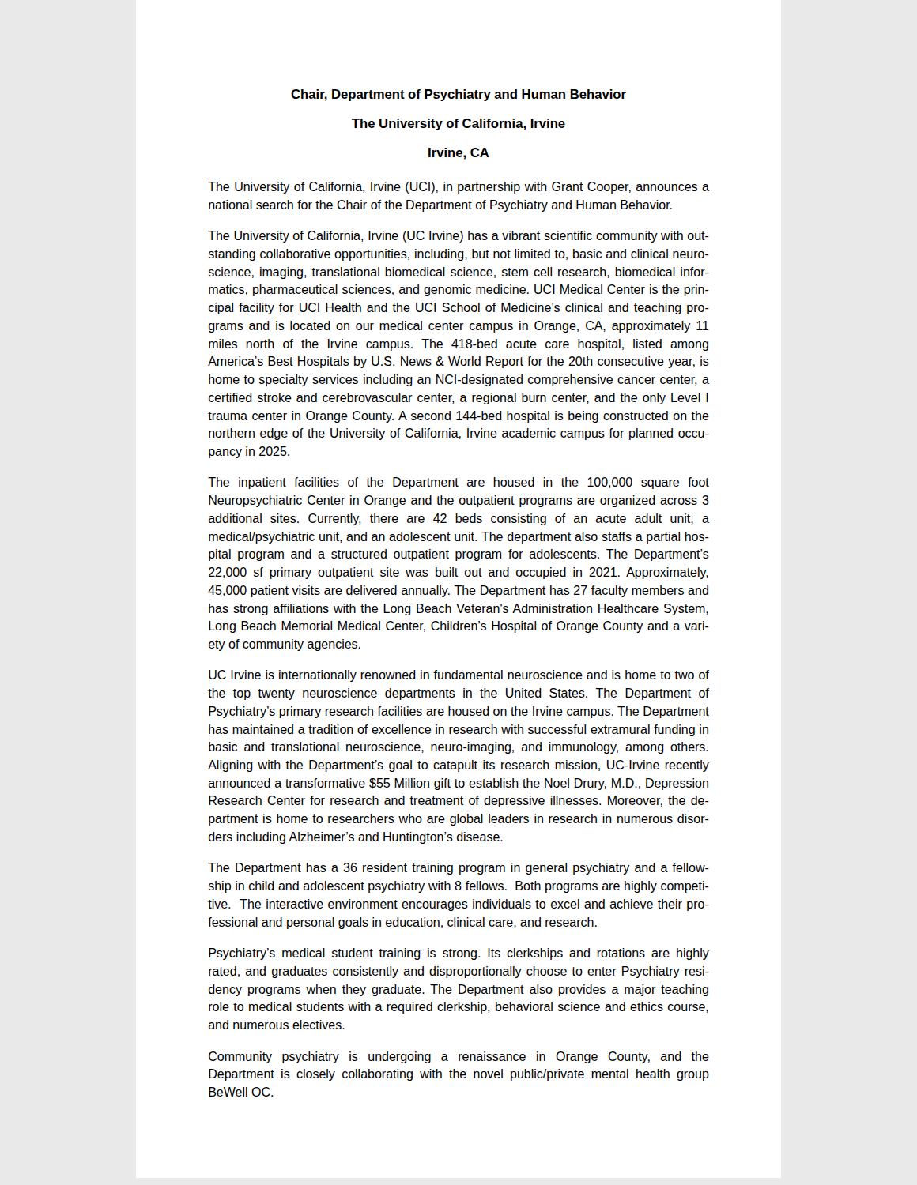Chair, Department of Psychiatry and Human Behavior
The University of California, Irvine
Irvine, CA
The University of California, Irvine (UCI), in partnership with Grant Cooper, announces a national search for the Chair of the Department of Psychiatry and Human Behavior.
The University of California, Irvine (UC Irvine) has a vibrant scientific community with outstanding collaborative opportunities, including, but not limited to, basic and clinical neuroscience, imaging, translational biomedical science, stem cell research, biomedical informatics, pharmaceutical sciences, and genomic medicine. UCI Medical Center is the principal facility for UCI Health and the UCI School of Medicine’s clinical and teaching programs and is located on our medical center campus in Orange, CA, approximately 11 miles north of the Irvine campus. The 418-bed acute care hospital, listed among America’s Best Hospitals by U.S. News & World Report for the 20th consecutive year, is home to specialty services including an NCI-designated comprehensive cancer center, a certified stroke and cerebrovascular center, a regional burn center, and the only Level I trauma center in Orange County. A second 144-bed hospital is being constructed on the northern edge of the University of California, Irvine academic campus for planned occupancy in 2025.
The inpatient facilities of the Department are housed in the 100,000 square foot Neuropsychiatric Center in Orange and the outpatient programs are organized across 3 additional sites. Currently, there are 42 beds consisting of an acute adult unit, a medical/psychiatric unit, and an adolescent unit. The department also staffs a partial hospital program and a structured outpatient program for adolescents. The Department’s 22,000 sf primary outpatient site was built out and occupied in 2021. Approximately, 45,000 patient visits are delivered annually. The Department has 27 faculty members and has strong affiliations with the Long Beach Veteran's Administration Healthcare System, Long Beach Memorial Medical Center, Children’s Hospital of Orange County and a variety of community agencies.
UC Irvine is internationally renowned in fundamental neuroscience and is home to two of the top twenty neuroscience departments in the United States. The Department of Psychiatry’s primary research facilities are housed on the Irvine campus. The Department has maintained a tradition of excellence in research with successful extramural funding in basic and translational neuroscience, neuro-imaging, and immunology, among others. Aligning with the Department’s goal to catapult its research mission, UC-Irvine recently announced a transformative $55 Million gift to establish the Noel Drury, M.D., Depression Research Center for research and treatment of depressive illnesses. Moreover, the department is home to researchers who are global leaders in research in numerous disorders including Alzheimer’s and Huntington’s disease.
The Department has a 36 resident training program in general psychiatry and a fellowship in child and adolescent psychiatry with 8 fellows. Both programs are highly competitive. The interactive environment encourages individuals to excel and achieve their professional and personal goals in education, clinical care, and research.
Psychiatry’s medical student training is strong. Its clerkships and rotations are highly rated, and graduates consistently and disproportionally choose to enter Psychiatry residency programs when they graduate. The Department also provides a major teaching role to medical students with a required clerkship, behavioral science and ethics course, and numerous electives.
Community psychiatry is undergoing a renaissance in Orange County, and the Department is closely collaborating with the novel public/private mental health group BeWell OC.